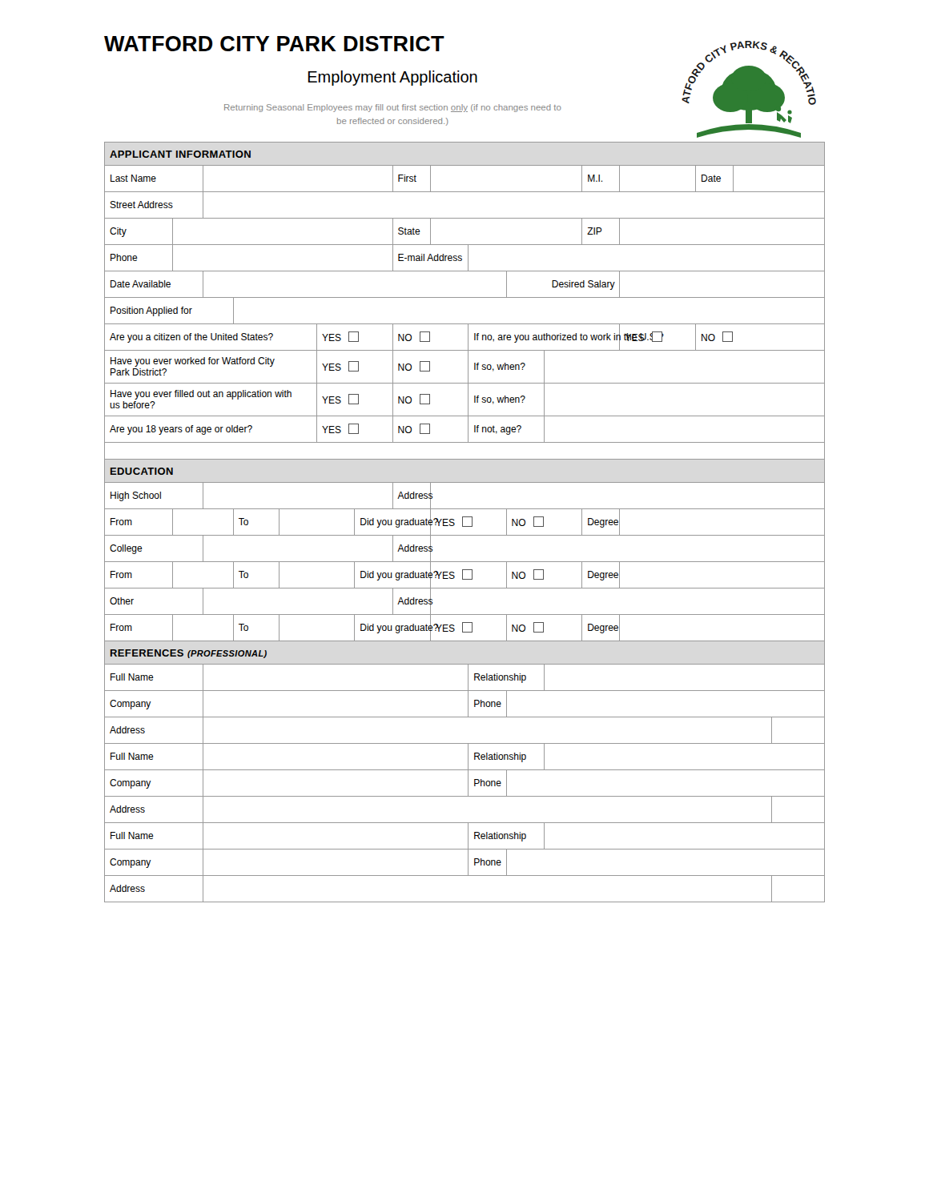WATFORD CITY PARK DISTRICT
Employment Application
Returning Seasonal Employees may fill out first section only (if no changes need to
be reflected or considered.)
WATFORD CITY PARKS & RECREATION
| APPLICANT INFORMATION |
| Last Name | | First | | M.I. | | Date | |
| Street Address | |
| City | | State | | ZIP | |
| Phone | | E-mail Address | |
| Date Available | | Desired Salary | |
| Position Applied for | |
| Are you a citizen of the United States? | YES | NO | If no, are you authorized to work in the U.S.? | YES | NO |
| Have you ever worked for Watford City Park District? | YES | NO | If so, when? | |
| Have you ever filled out an application with us before? | YES | NO | If so, when? | |
| Are you 18 years of age or older? | YES | NO | If not, age? | |
| EDUCATION |
| High School | | Address | |
| From | | To | | Did you graduate? | YES | NO | Degree | |
| College | | Address | |
| From | | To | | Did you graduate? | YES | NO | Degree | |
| Other | | Address | |
| From | | To | | Did you graduate? | YES | NO | Degree | |
| REFERENCES (PROFESSIONAL) |
| Full Name | | Relationship | |
| Company | | Phone | |
| Address | | |
| Full Name | | Relationship | |
| Company | | Phone | |
| Address | | |
| Full Name | | Relationship | |
| Company | | Phone | |
| Address | | |